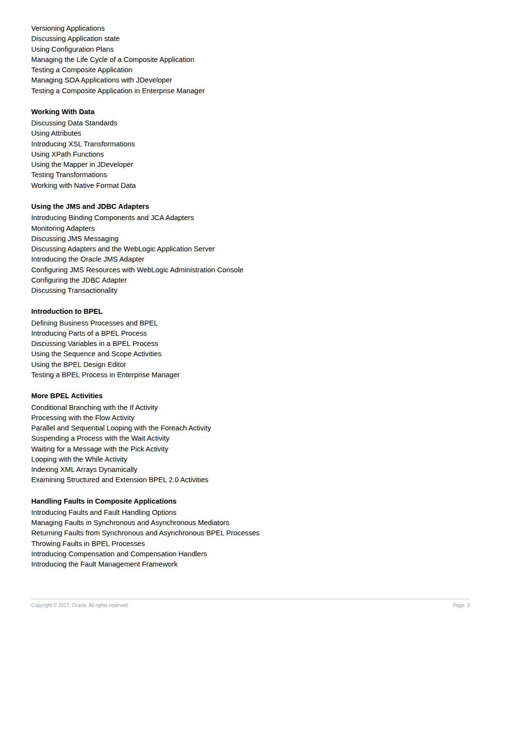Versioning Applications
Discussing Application state
Using Configuration Plans
Managing the Life Cycle of a Composite Application
Testing a Composite Application
Managing SOA Applications with JDeveloper
Testing a Composite Application in Enterprise Manager
Working With Data
Discussing Data Standards
Using Attributes
Introducing XSL Transformations
Using XPath Functions
Using the Mapper in JDeveloper
Testing Transformations
Working with Native Format Data
Using the JMS and JDBC Adapters
Introducing Binding Components and JCA Adapters
Monitoring Adapters
Discussing JMS Messaging
Discussing Adapters and the WebLogic Application Server
Introducing the Oracle JMS Adapter
Configuring JMS Resources with WebLogic Administration Console
Configuring the JDBC Adapter
Discussing Transactionality
Introduction to BPEL
Defining Business Processes and BPEL
Introducing Parts of a BPEL Process
Discussing Variables in a BPEL Process
Using the Sequence and Scope Activities
Using the BPEL Design Editor
Testing a BPEL Process in Enterprise Manager
More BPEL Activities
Conditional Branching with the If Activity
Processing with the Flow Activity
Parallel and Sequential Looping with the Foreach Activity
Suspending a Process with the Wait Activity
Waiting for a Message with the Pick Activity
Looping with the While Activity
Indexing XML Arrays Dynamically
Examining Structured and Extension BPEL 2.0 Activities
Handling Faults in Composite Applications
Introducing Faults and Fault Handling Options
Managing Faults in Synchronous and Asynchronous Mediators
Returning Faults from Synchronous and Asynchronous BPEL Processes
Throwing Faults in BPEL Processes
Introducing Compensation and Compensation Handlers
Introducing the Fault Management Framework
Copyright © 2017, Oracle. All rights reserved. Page 3